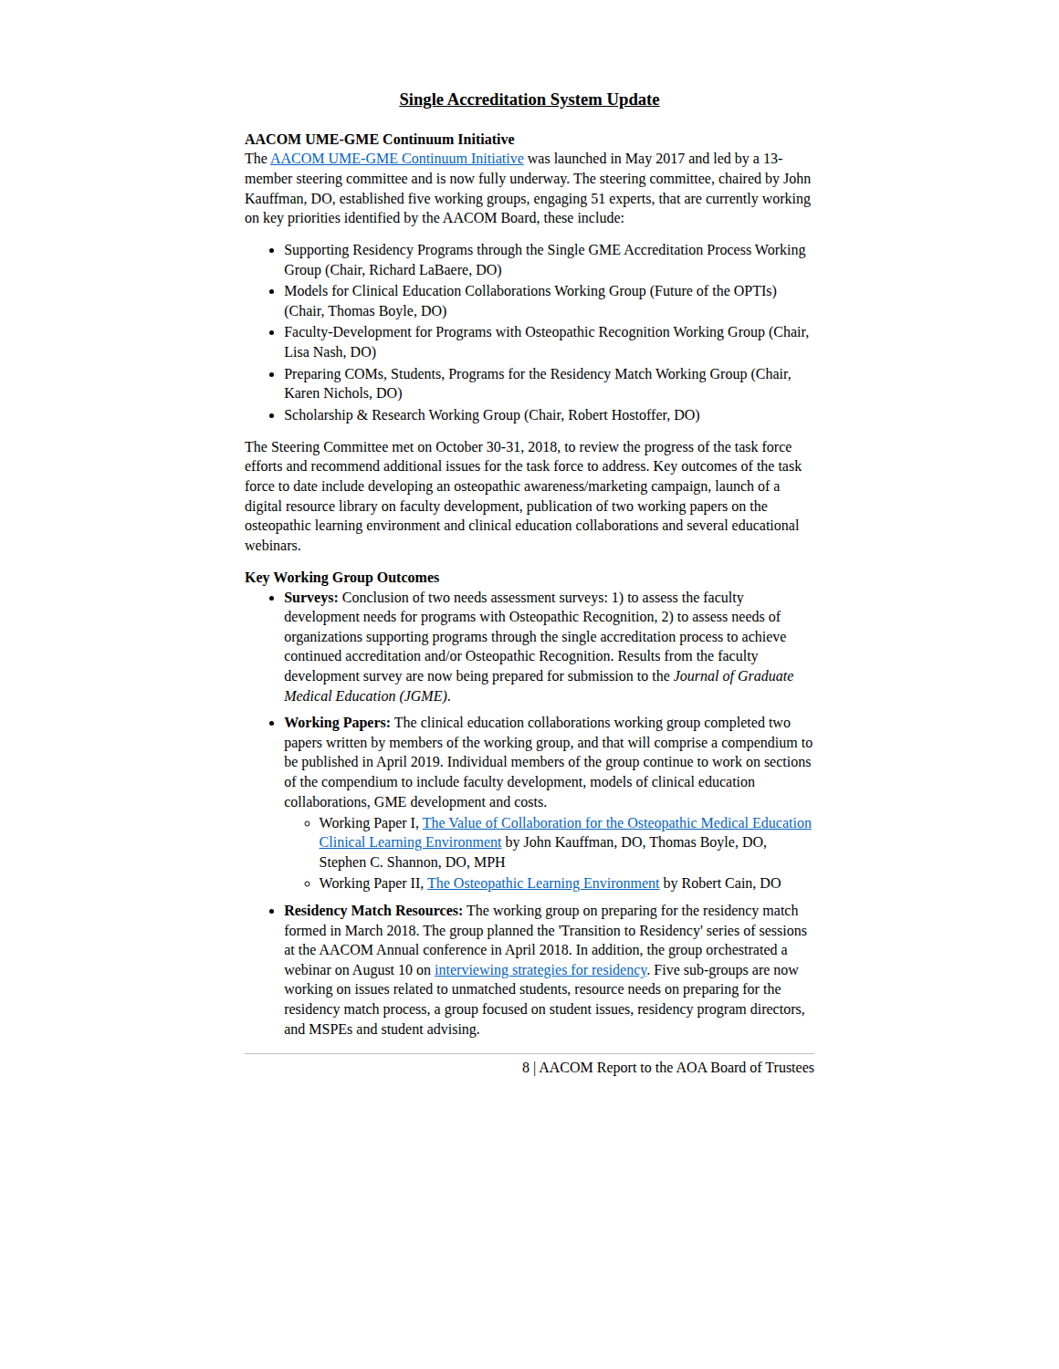Single Accreditation System Update
AACOM UME-GME Continuum Initiative
The AACOM UME-GME Continuum Initiative was launched in May 2017 and led by a 13-member steering committee and is now fully underway. The steering committee, chaired by John Kauffman, DO, established five working groups, engaging 51 experts, that are currently working on key priorities identified by the AACOM Board, these include:
Supporting Residency Programs through the Single GME Accreditation Process Working Group (Chair, Richard LaBaere, DO)
Models for Clinical Education Collaborations Working Group (Future of the OPTIs) (Chair, Thomas Boyle, DO)
Faculty-Development for Programs with Osteopathic Recognition Working Group (Chair, Lisa Nash, DO)
Preparing COMs, Students, Programs for the Residency Match Working Group (Chair, Karen Nichols, DO)
Scholarship & Research Working Group (Chair, Robert Hostoffer, DO)
The Steering Committee met on October 30-31, 2018, to review the progress of the task force efforts and recommend additional issues for the task force to address. Key outcomes of the task force to date include developing an osteopathic awareness/marketing campaign, launch of a digital resource library on faculty development, publication of two working papers on the osteopathic learning environment and clinical education collaborations and several educational webinars.
Key Working Group Outcomes
Surveys: Conclusion of two needs assessment surveys: 1) to assess the faculty development needs for programs with Osteopathic Recognition, 2) to assess needs of organizations supporting programs through the single accreditation process to achieve continued accreditation and/or Osteopathic Recognition. Results from the faculty development survey are now being prepared for submission to the Journal of Graduate Medical Education (JGME).
Working Papers: The clinical education collaborations working group completed two papers written by members of the working group, and that will comprise a compendium to be published in April 2019. Individual members of the group continue to work on sections of the compendium to include faculty development, models of clinical education collaborations, GME development and costs.
Working Paper I, The Value of Collaboration for the Osteopathic Medical Education Clinical Learning Environment by John Kauffman, DO, Thomas Boyle, DO, Stephen C. Shannon, DO, MPH
Working Paper II, The Osteopathic Learning Environment by Robert Cain, DO
Residency Match Resources: The working group on preparing for the residency match formed in March 2018. The group planned the 'Transition to Residency' series of sessions at the AACOM Annual conference in April 2018. In addition, the group orchestrated a webinar on August 10 on interviewing strategies for residency. Five sub-groups are now working on issues related to unmatched students, resource needs on preparing for the residency match process, a group focused on student issues, residency program directors, and MSPEs and student advising.
8 | AACOM Report to the AOA Board of Trustees